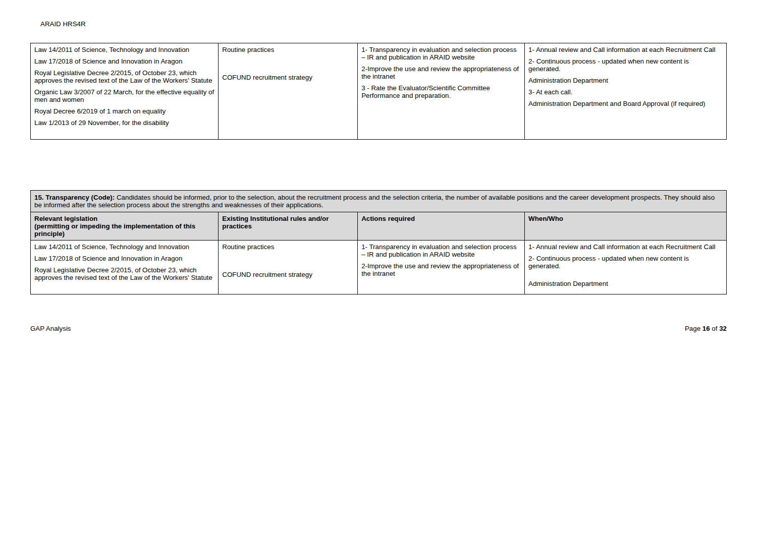ARAID HRS4R
| Law 14/2011 of Science, Technology and Innovation Law 17/2018 of Science and Innovation in Aragon Royal Legislative Decree 2/2015, of October 23, which approves the revised text of the Law of the Workers' Statute Organic Law 3/2007 of 22 March, for the effective equality of men and women Royal Decree 6/2019 of 1 march on equality Law 1/2013 of 29 November, for the disability | Routine practices COFUND recruitment strategy | 1- Transparency in evaluation and selection process – IR and publication in ARAID website 2-Improve the use and review the appropriateness of the intranet 3 - Rate the Evaluator/Scientific Committee Performance and preparation. | 1- Annual review and Call information at each Recruitment Call 2- Continuous process - updated when new content is generated. Administration Department 3- At each call. Administration Department and Board Approval (if required) |
| 15. Transparency (Code): Candidates should be informed, prior to the selection, about the recruitment process and the selection criteria, the number of available positions and the career development prospects. They should also be informed after the selection process about the strengths and weaknesses of their applications. |
| Relevant legislation (permitting or impeding the implementation of this principle) | Existing Institutional rules and/or practices | Actions required | When/Who |
| Law 14/2011 of Science, Technology and Innovation Law 17/2018 of Science and Innovation in Aragon Royal Legislative Decree 2/2015, of October 23, which approves the revised text of the Law of the Workers' Statute | Routine practices COFUND recruitment strategy | 1- Transparency in evaluation and selection process – IR and publication in ARAID website 2-Improve the use and review the appropriateness of the intranet | 1- Annual review and Call information at each Recruitment Call 2- Continuous process - updated when new content is generated. Administration Department |
GAP Analysis Page 16 of 32